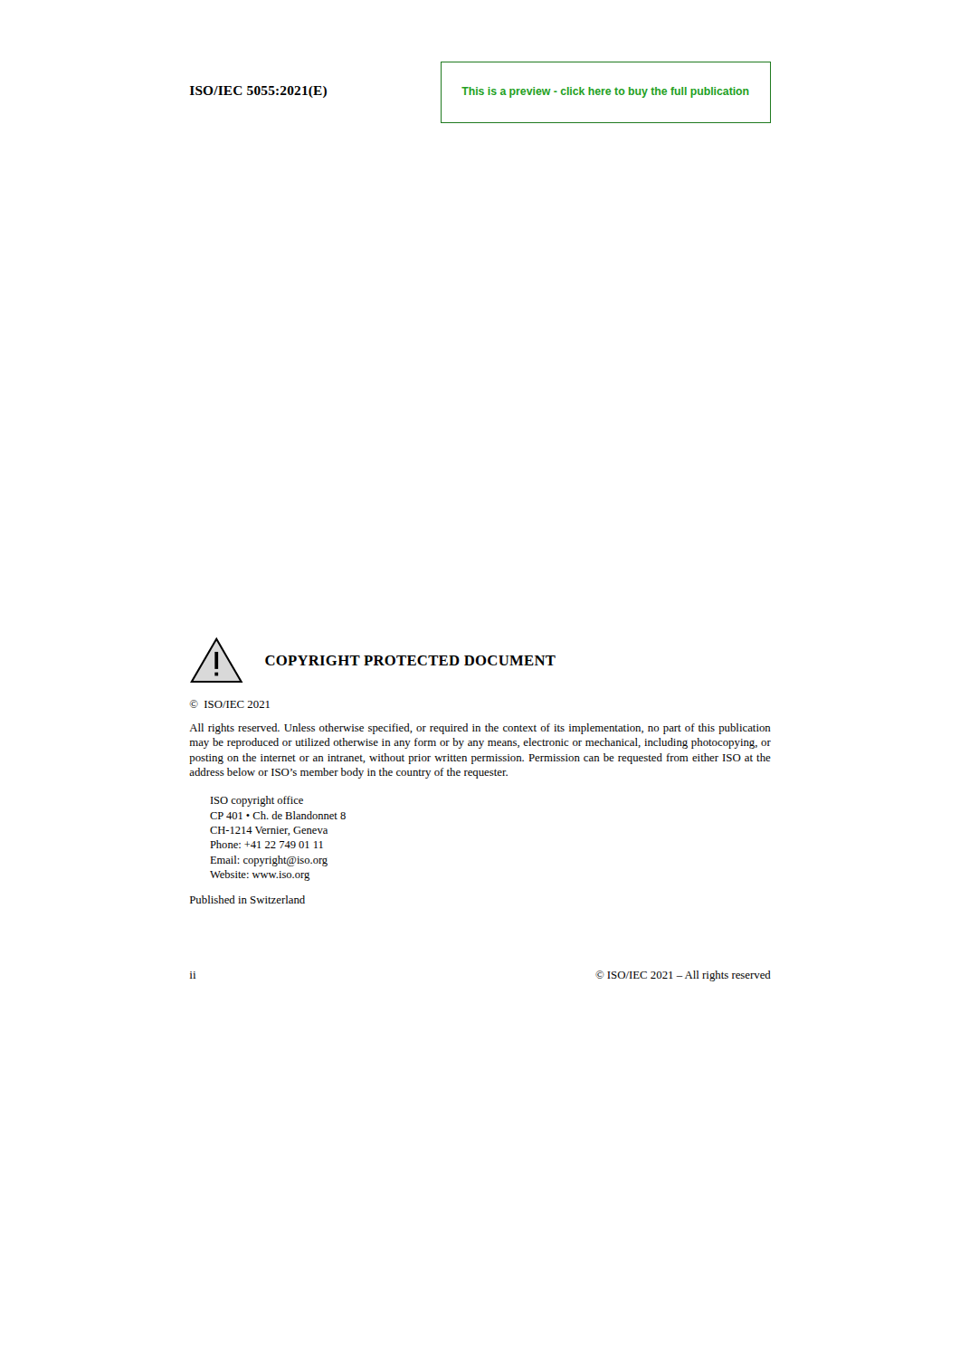ISO/IEC 5055:2021(E)
This is a preview - click here to buy the full publication
COPYRIGHT PROTECTED DOCUMENT
© ISO/IEC 2021
All rights reserved. Unless otherwise specified, or required in the context of its implementation, no part of this publication may be reproduced or utilized otherwise in any form or by any means, electronic or mechanical, including photocopying, or posting on the internet or an intranet, without prior written permission. Permission can be requested from either ISO at the address below or ISO’s member body in the country of the requester.
ISO copyright office
CP 401 • Ch. de Blandonnet 8
CH-1214 Vernier, Geneva
Phone: +41 22 749 01 11
Email: copyright@iso.org
Website: www.iso.org
Published in Switzerland
ii
© ISO/IEC 2021 – All rights reserved